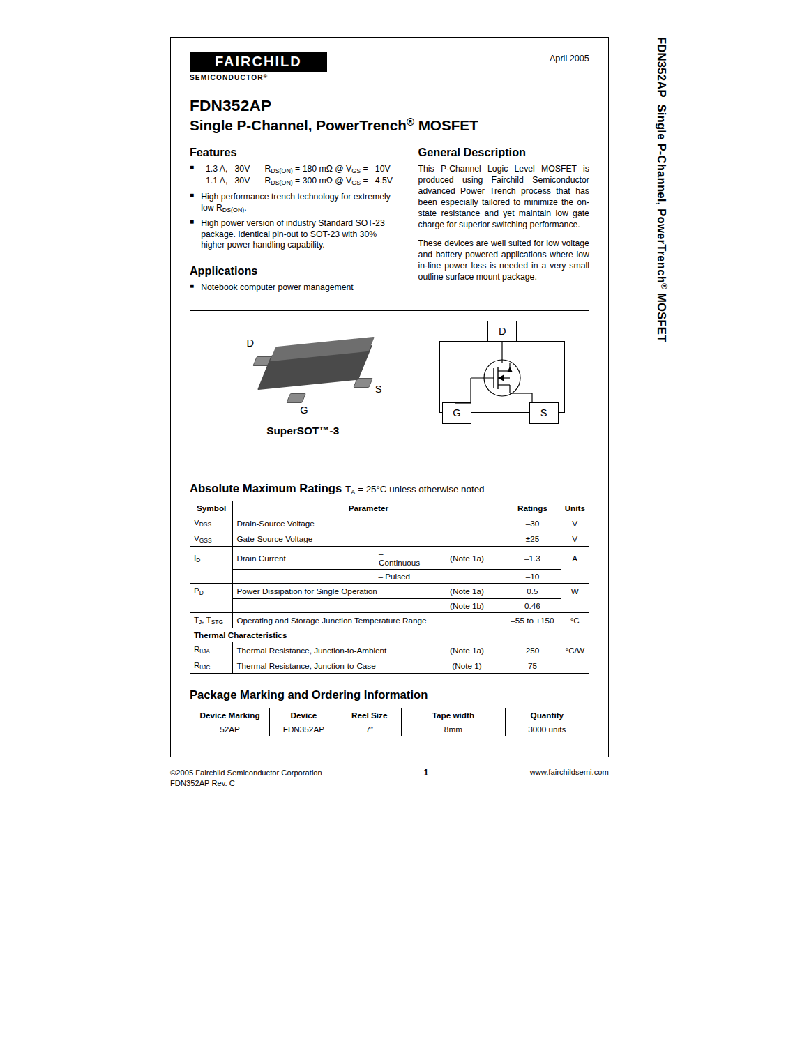FDN352AP Single P-Channel, PowerTrench® MOSFET
FAIRCHILD
SEMICONDUCTOR®
April 2005
FDN352AP
Single P-Channel, PowerTrench® MOSFET
Features
| –1.3 A, –30V | R DS(ON) = 180 mΩ @ V GS = –10V |
| –1.1 A, –30V | R DS(ON) = 300 mΩ @ V GS = –4.5V |
High performance trench technology for extremely low RDS(ON).
High power version of industry Standard SOT-23 package. Identical pin-out to SOT-23 with 30% higher power handling capability.
Applications
Notebook computer power management
General Description
This P-Channel Logic Level MOSFET is produced using Fairchild Semiconductor advanced Power Trench process that has been especially tailored to minimize the on-state resistance and yet maintain low gate charge for superior switching performance.
These devices are well suited for low voltage and battery powered applications where low in-line power loss is needed in a very small outline surface mount package.
D
S
G
SuperSOT™-3
D
G
S
Absolute Maximum Ratings TA = 25°C unless otherwise noted
| Symbol | Parameter | Ratings | Units |
| --- | --- | --- | --- |
| V DSS | Drain-Source Voltage | –30 | V |
| V GSS | Gate-Source Voltage | ±25 | V |
| I D | Drain Current | – Continuous | (Note 1a) | –1.3 | A |
| | | – Pulsed | | –10 | |
| P D | Power Dissipation for Single Operation | (Note 1a) | 0.5 | W |
| | | (Note 1b) | 0.46 | |
| T J , T STG | Operating and Storage Junction Temperature Range | –55 to +150 | °C |
| Thermal Characteristics |
| R θJA | Thermal Resistance, Junction-to-Ambient | (Note 1a) | 250 | °C/W |
| R θJC | Thermal Resistance, Junction-to-Case | (Note 1) | 75 | |
Package Marking and Ordering Information
| Device Marking | Device | Reel Size | Tape width | Quantity |
| --- | --- | --- | --- | --- |
| 52AP | FDN352AP | 7” | 8mm | 3000 units |
©2005 Fairchild Semiconductor Corporation
FDN352AP Rev. C
1
www.fairchildsemi.com